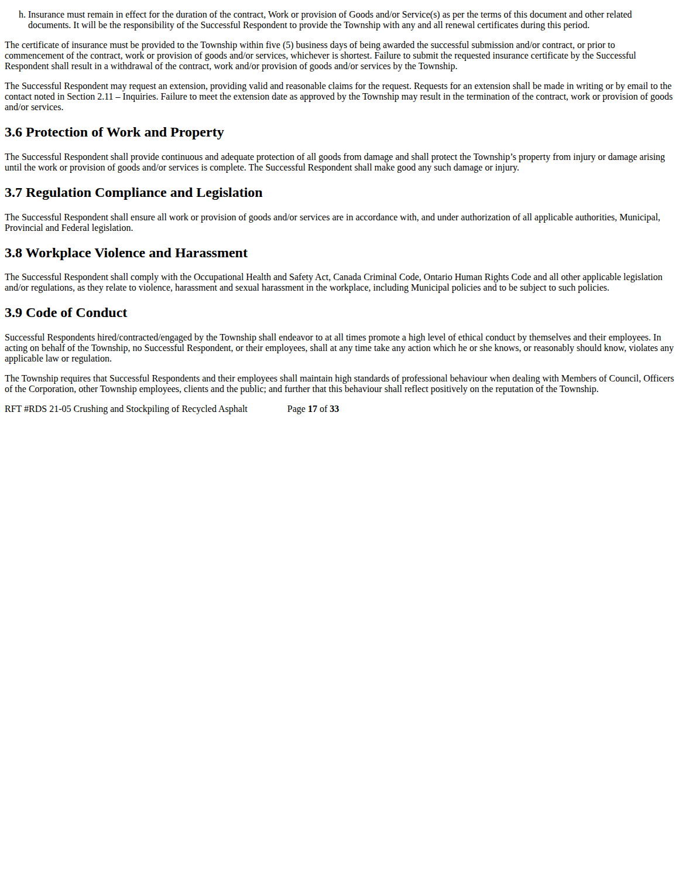Insurance must remain in effect for the duration of the contract, Work or provision of Goods and/or Service(s) as per the terms of this document and other related documents. It will be the responsibility of the Successful Respondent to provide the Township with any and all renewal certificates during this period.
The certificate of insurance must be provided to the Township within five (5) business days of being awarded the successful submission and/or contract, or prior to commencement of the contract, work or provision of goods and/or services, whichever is shortest. Failure to submit the requested insurance certificate by the Successful Respondent shall result in a withdrawal of the contract, work and/or provision of goods and/or services by the Township.
The Successful Respondent may request an extension, providing valid and reasonable claims for the request. Requests for an extension shall be made in writing or by email to the contact noted in Section 2.11 – Inquiries. Failure to meet the extension date as approved by the Township may result in the termination of the contract, work or provision of goods and/or services.
3.6 Protection of Work and Property
The Successful Respondent shall provide continuous and adequate protection of all goods from damage and shall protect the Township’s property from injury or damage arising until the work or provision of goods and/or services is complete. The Successful Respondent shall make good any such damage or injury.
3.7 Regulation Compliance and Legislation
The Successful Respondent shall ensure all work or provision of goods and/or services are in accordance with, and under authorization of all applicable authorities, Municipal, Provincial and Federal legislation.
3.8 Workplace Violence and Harassment
The Successful Respondent shall comply with the Occupational Health and Safety Act, Canada Criminal Code, Ontario Human Rights Code and all other applicable legislation and/or regulations, as they relate to violence, harassment and sexual harassment in the workplace, including Municipal policies and to be subject to such policies.
3.9 Code of Conduct
Successful Respondents hired/contracted/engaged by the Township shall endeavor to at all times promote a high level of ethical conduct by themselves and their employees. In acting on behalf of the Township, no Successful Respondent, or their employees, shall at any time take any action which he or she knows, or reasonably should know, violates any applicable law or regulation.
The Township requires that Successful Respondents and their employees shall maintain high standards of professional behaviour when dealing with Members of Council, Officers of the Corporation, other Township employees, clients and the public; and further that this behaviour shall reflect positively on the reputation of the Township.
RFT #RDS 21-05 Crushing and Stockpiling of Recycled Asphalt Page 17 of 33